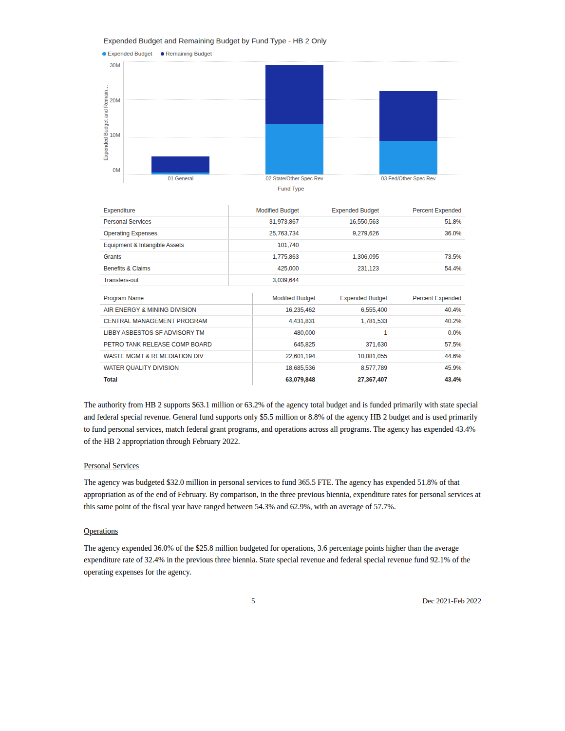Expended Budget and Remaining Budget by Fund Type - HB 2 Only
Expended Budget Remaining Budget
Expended Budget and Remain…
30M
20M
10M
0M
01 General 02 State/Other Spec Rev 03 Fed/Other Spec Rev
Fund Type
| Expenditure | Modified Budget | Expended Budget | Percent Expended |
| --- | --- | --- | --- |
| Personal Services | 31,973,867 | 16,550,563 | 51.8% |
| Operating Expenses | 25,763,734 | 9,279,626 | 36.0% |
| Equipment & Intangible Assets | 101,740 | | |
| Grants | 1,775,863 | 1,306,095 | 73.5% |
| Benefits & Claims | 425,000 | 231,123 | 54.4% |
| Transfers-out | 3,039,644 | | |
| Program Name | Modified Budget | Expended Budget | Percent Expended |
| --- | --- | --- | --- |
| AIR ENERGY & MINING DIVISION | 16,235,462 | 6,555,400 | 40.4% |
| CENTRAL MANAGEMENT PROGRAM | 4,431,831 | 1,781,533 | 40.2% |
| LIBBY ASBESTOS SF ADVISORY TM | 480,000 | 1 | 0.0% |
| PETRO TANK RELEASE COMP BOARD | 645,825 | 371,630 | 57.5% |
| WASTE MGMT & REMEDIATION DIV | 22,601,194 | 10,081,055 | 44.6% |
| WATER QUALITY DIVISION | 18,685,536 | 8,577,789 | 45.9% |
| Total | 63,079,848 | 27,367,407 | 43.4% |
The authority from HB 2 supports $63.1 million or 63.2% of the agency total budget and is funded primarily with state special and federal special revenue. General fund supports only $5.5 million or 8.8% of the agency HB 2 budget and is used primarily to fund personal services, match federal grant programs, and operations across all programs. The agency has expended 43.4% of the HB 2 appropriation through February 2022.
Personal Services
The agency was budgeted $32.0 million in personal services to fund 365.5 FTE. The agency has expended 51.8% of that appropriation as of the end of February. By comparison, in the three previous biennia, expenditure rates for personal services at this same point of the fiscal year have ranged between 54.3% and 62.9%, with an average of 57.7%.
Operations
The agency expended 36.0% of the $25.8 million budgeted for operations, 3.6 percentage points higher than the average expenditure rate of 32.4% in the previous three biennia. State special revenue and federal special revenue fund 92.1% of the operating expenses for the agency.
5 Dec 2021-Feb 2022